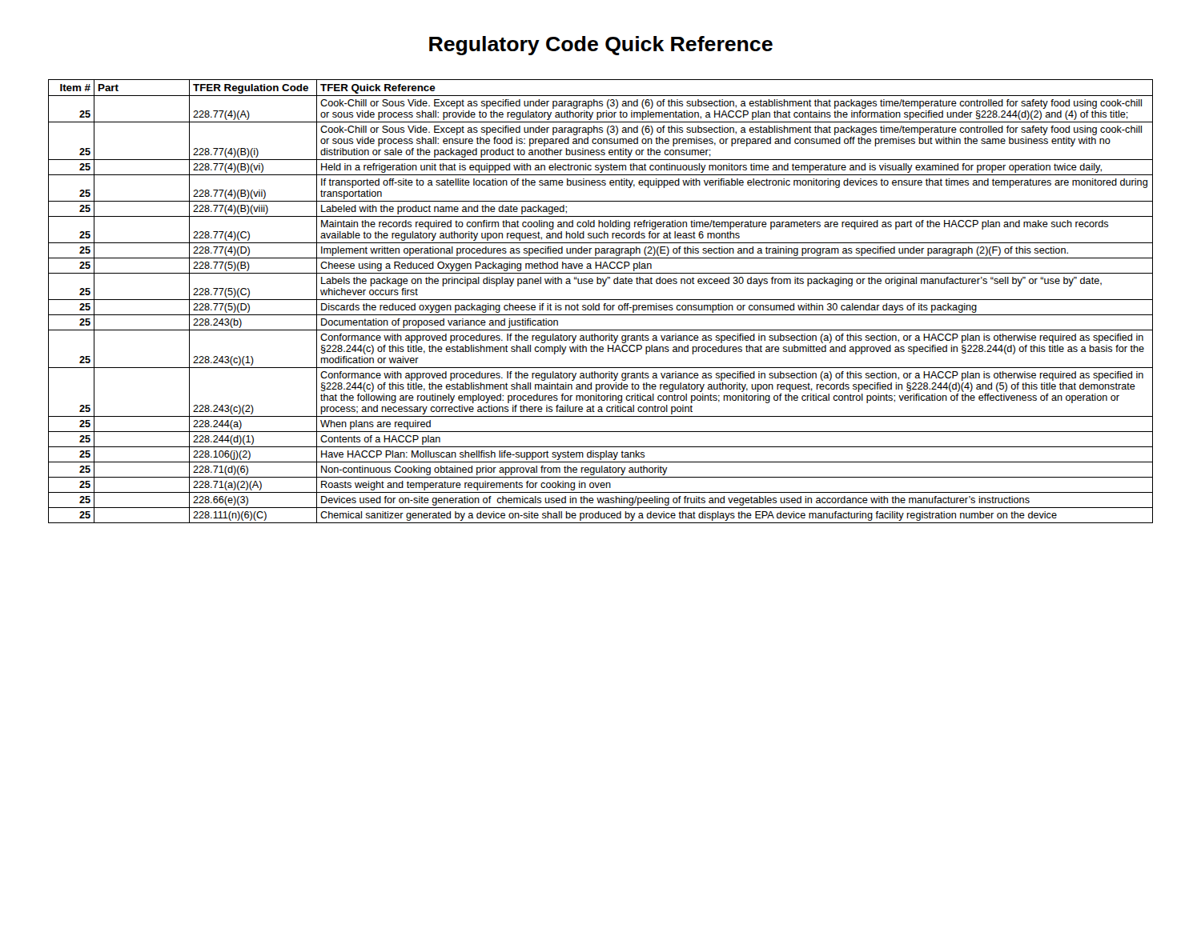Regulatory Code Quick Reference
| Item # | Part | TFER Regulation Code | TFER Quick Reference |
| --- | --- | --- | --- |
| 25 | | 228.77(4)(A) | Cook-Chill or Sous Vide. Except as specified under paragraphs (3) and (6) of this subsection, a establishment that packages time/temperature controlled for safety food using cook-chill or sous vide process shall: provide to the regulatory authority prior to implementation, a HACCP plan that contains the information specified under §228.244(d)(2) and (4) of this title; |
| 25 | | 228.77(4)(B)(i) | Cook-Chill or Sous Vide. Except as specified under paragraphs (3) and (6) of this subsection, a establishment that packages time/temperature controlled for safety food using cook-chill or sous vide process shall: ensure the food is: prepared and consumed on the premises, or prepared and consumed off the premises but within the same business entity with no distribution or sale of the packaged product to another business entity or the consumer; |
| 25 | | 228.77(4)(B)(vi) | Held in a refrigeration unit that is equipped with an electronic system that continuously monitors time and temperature and is visually examined for proper operation twice daily, |
| 25 | | 228.77(4)(B)(vii) | If transported off-site to a satellite location of the same business entity, equipped with verifiable electronic monitoring devices to ensure that times and temperatures are monitored during transportation |
| 25 | | 228.77(4)(B)(viii) | Labeled with the product name and the date packaged; |
| 25 | | 228.77(4)(C) | Maintain the records required to confirm that cooling and cold holding refrigeration time/temperature parameters are required as part of the HACCP plan and make such records available to the regulatory authority upon request, and hold such records for at least 6 months |
| 25 | | 228.77(4)(D) | Implement written operational procedures as specified under paragraph (2)(E) of this section and a training program as specified under paragraph (2)(F) of this section. |
| 25 | | 228.77(5)(B) | Cheese using a Reduced Oxygen Packaging method have a HACCP plan |
| 25 | | 228.77(5)(C) | Labels the package on the principal display panel with a “use by” date that does not exceed 30 days from its packaging or the original manufacturer’s “sell by” or “use by” date, whichever occurs first |
| 25 | | 228.77(5)(D) | Discards the reduced oxygen packaging cheese if it is not sold for off-premises consumption or consumed within 30 calendar days of its packaging |
| 25 | | 228.243(b) | Documentation of proposed variance and justification |
| 25 | | 228.243(c)(1) | Conformance with approved procedures. If the regulatory authority grants a variance as specified in subsection (a) of this section, or a HACCP plan is otherwise required as specified in §228.244(c) of this title, the establishment shall comply with the HACCP plans and procedures that are submitted and approved as specified in §228.244(d) of this title as a basis for the modification or waiver |
| 25 | | 228.243(c)(2) | Conformance with approved procedures. If the regulatory authority grants a variance as specified in subsection (a) of this section, or a HACCP plan is otherwise required as specified in §228.244(c) of this title, the establishment shall maintain and provide to the regulatory authority, upon request, records specified in §228.244(d)(4) and (5) of this title that demonstrate that the following are routinely employed: procedures for monitoring critical control points; monitoring of the critical control points; verification of the effectiveness of an operation or process; and necessary corrective actions if there is failure at a critical control point |
| 25 | | 228.244(a) | When plans are required |
| 25 | | 228.244(d)(1) | Contents of a HACCP plan |
| 25 | | 228.106(j)(2) | Have HACCP Plan: Molluscan shellfish life-support system display tanks |
| 25 | | 228.71(d)(6) | Non-continuous Cooking obtained prior approval from the regulatory authority |
| 25 | | 228.71(a)(2)(A) | Roasts weight and temperature requirements for cooking in oven |
| 25 | | 228.66(e)(3) | Devices used for on-site generation of chemicals used in the washing/peeling of fruits and vegetables used in accordance with the manufacturer’s instructions |
| 25 | | 228.111(n)(6)(C) | Chemical sanitizer generated by a device on-site shall be produced by a device that displays the EPA device manufacturing facility registration number on the device |